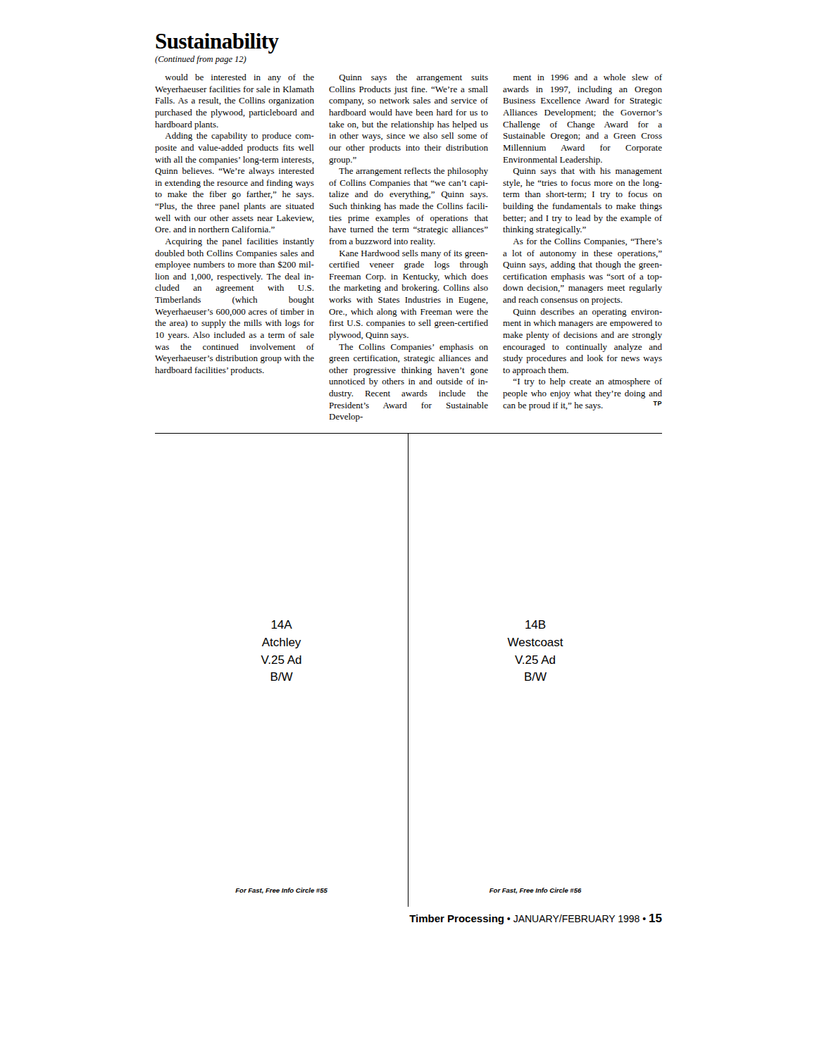Sustainability
(Continued from page 12)
would be interested in any of the Weyerhaeuser facilities for sale in Klamath Falls. As a result, the Collins organization purchased the plywood, particleboard and hardboard plants.
Adding the capability to produce composite and value-added products fits well with all the companies’ long-term interests, Quinn believes. “We’re always interested in extending the resource and finding ways to make the fiber go farther,” he says. “Plus, the three panel plants are situated well with our other assets near Lakeview, Ore. and in northern California.”
Acquiring the panel facilities instantly doubled both Collins Companies sales and employee numbers to more than $200 million and 1,000, respectively. The deal included an agreement with U.S. Timberlands (which bought Weyerhaeuser’s 600,000 acres of timber in the area) to supply the mills with logs for 10 years. Also included as a term of sale was the continued involvement of Weyerhaeuser’s distribution group with the hardboard facilities’ products.
Quinn says the arrangement suits Collins Products just fine. “We’re a small company, so network sales and service of hardboard would have been hard for us to take on, but the relationship has helped us in other ways, since we also sell some of our other products into their distribution group.”
The arrangement reflects the philosophy of Collins Companies that “we can’t capitalize and do everything,” Quinn says. Such thinking has made the Collins facilities prime examples of operations that have turned the term “strategic alliances” from a buzzword into reality.
Kane Hardwood sells many of its green-certified veneer grade logs through Freeman Corp. in Kentucky, which does the marketing and brokering. Collins also works with States Industries in Eugene, Ore., which along with Freeman were the first U.S. companies to sell green-certified plywood, Quinn says.
The Collins Companies’ emphasis on green certification, strategic alliances and other progressive thinking haven’t gone unnoticed by others in and outside of industry. Recent awards include the President’s Award for Sustainable Develop-
ment in 1996 and a whole slew of awards in 1997, including an Oregon Business Excellence Award for Strategic Alliances Development; the Governor’s Challenge of Change Award for a Sustainable Oregon; and a Green Cross Millennium Award for Corporate Environmental Leadership.
Quinn says that with his management style, he “tries to focus more on the long-term than short-term; I try to focus on building the fundamentals to make things better; and I try to lead by the example of thinking strategically.”
As for the Collins Companies, “There’s a lot of autonomy in these operations,” Quinn says, adding that though the green-certification emphasis was “sort of a top-down decision,” managers meet regularly and reach consensus on projects.
Quinn describes an operating environment in which managers are empowered to make plenty of decisions and are strongly encouraged to continually analyze and study procedures and look for news ways to approach them.
“I try to help create an atmosphere of people who enjoy what they’re doing and can be proud if it,” he says.TP
14A
Atchley
V.25 Ad
B/W
For Fast, Free Info Circle #55
14B
Westcoast
V.25 Ad
B/W
For Fast, Free Info Circle #56
Timber Processing • JANUARY/FEBRUARY 1998 • 15